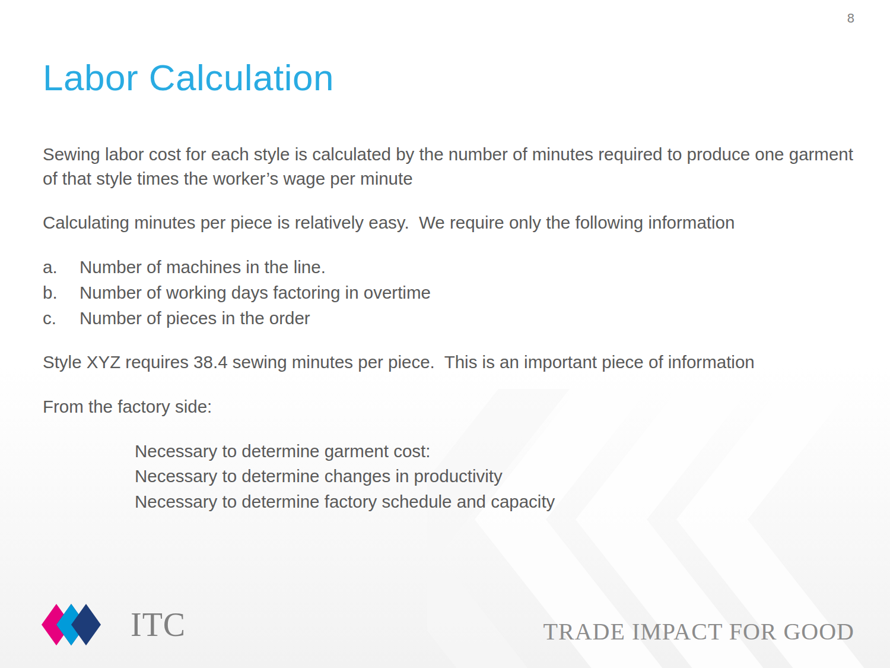8
Labor Calculation
Sewing labor cost for each style is calculated by the number of minutes required to produce one garment of that style times the worker’s wage per minute
Calculating minutes per piece is relatively easy. We require only the following information
a. Number of machines in the line.
b. Number of working days factoring in overtime
c. Number of pieces in the order
Style XYZ requires 38.4 sewing minutes per piece. This is an important piece of information
From the factory side:
Necessary to determine garment cost:
Necessary to determine changes in productivity
Necessary to determine factory schedule and capacity
ITC
TRADE IMPACT FOR GOOD